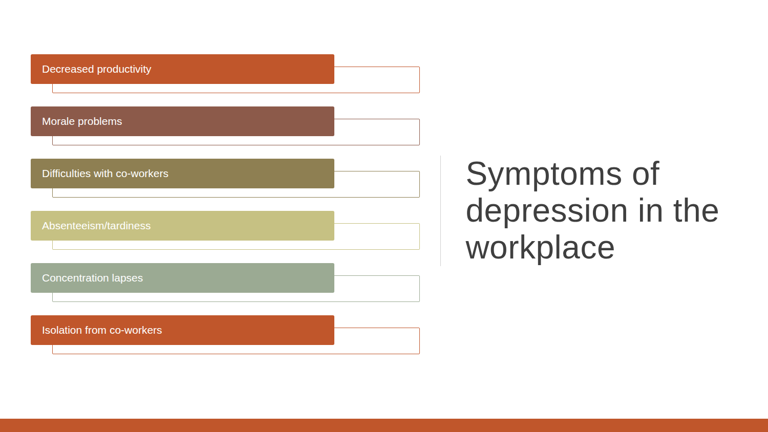Decreased productivity
Morale problems
Difficulties with co-workers
Absenteeism/tardiness
Concentration lapses
Isolation from co-workers
Symptoms of depression in the workplace